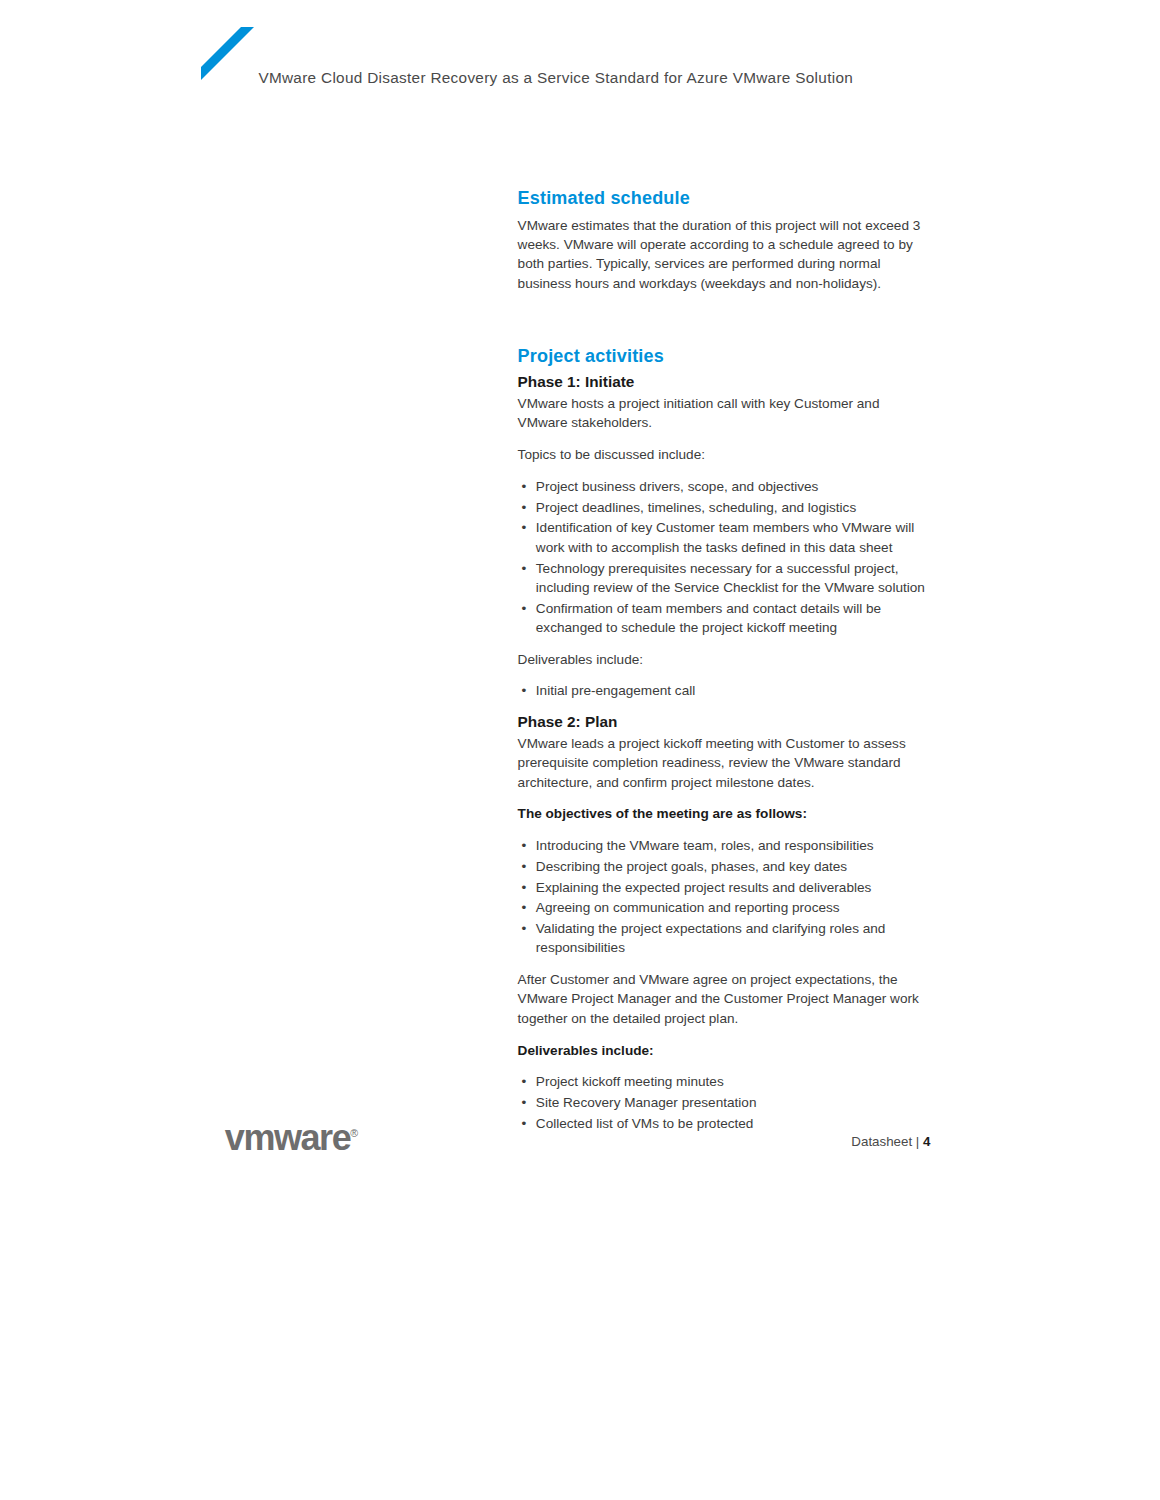VMware Cloud Disaster Recovery as a Service Standard for Azure VMware Solution
Estimated schedule
VMware estimates that the duration of this project will not exceed 3 weeks. VMware will operate according to a schedule agreed to by both parties. Typically, services are performed during normal business hours and workdays (weekdays and non-holidays).
Project activities
Phase 1: Initiate
VMware hosts a project initiation call with key Customer and VMware stakeholders.
Topics to be discussed include:
Project business drivers, scope, and objectives
Project deadlines, timelines, scheduling, and logistics
Identification of key Customer team members who VMware will work with to accomplish the tasks defined in this data sheet
Technology prerequisites necessary for a successful project, including review of the Service Checklist for the VMware solution
Confirmation of team members and contact details will be exchanged to schedule the project kickoff meeting
Deliverables include:
Initial pre-engagement call
Phase 2: Plan
VMware leads a project kickoff meeting with Customer to assess prerequisite completion readiness, review the VMware standard architecture, and confirm project milestone dates.
The objectives of the meeting are as follows:
Introducing the VMware team, roles, and responsibilities
Describing the project goals, phases, and key dates
Explaining the expected project results and deliverables
Agreeing on communication and reporting process
Validating the project expectations and clarifying roles and responsibilities
After Customer and VMware agree on project expectations, the VMware Project Manager and the Customer Project Manager work together on the detailed project plan.
Deliverables include:
Project kickoff meeting minutes
Site Recovery Manager presentation
Collected list of VMs to be protected
vmware®
Datasheet | 4